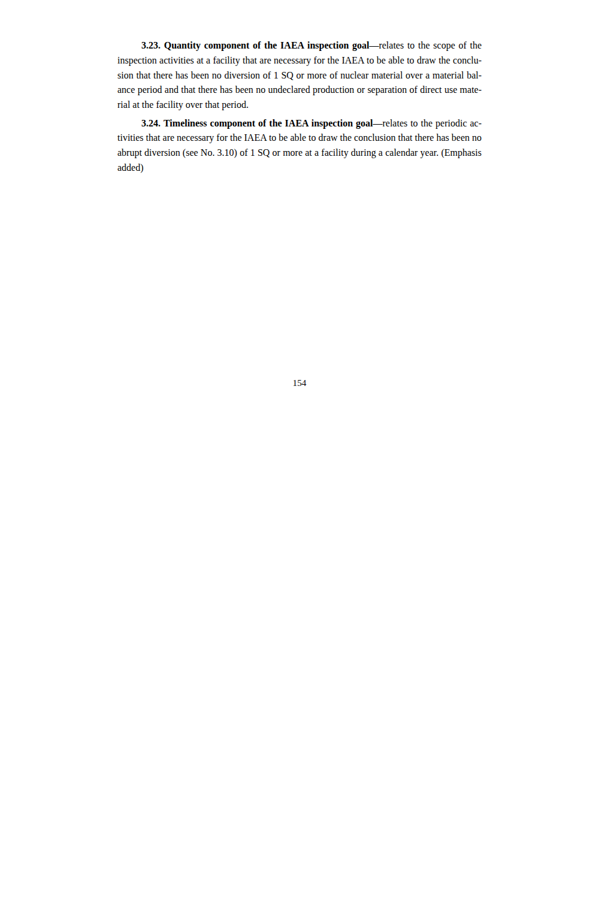3.23.
Quantity component of the IAEA inspection goal
—relates to the scope of the inspection activities at a facility that are necessary for the IAEA to be able to draw the conclusion that there has been no diversion of 1 SQ or more of nuclear material over a material balance period and that there has been no undeclared production or separation of direct use material at the facility over that period.
3.24.
Timeliness component of the IAEA inspection goal
—relates to the periodic activities that are necessary for the IAEA to be able to draw the conclusion that there has been no abrupt diversion (see No. 3.10) of 1 SQ or more at a facility during a calendar year. (Emphasis added)
154